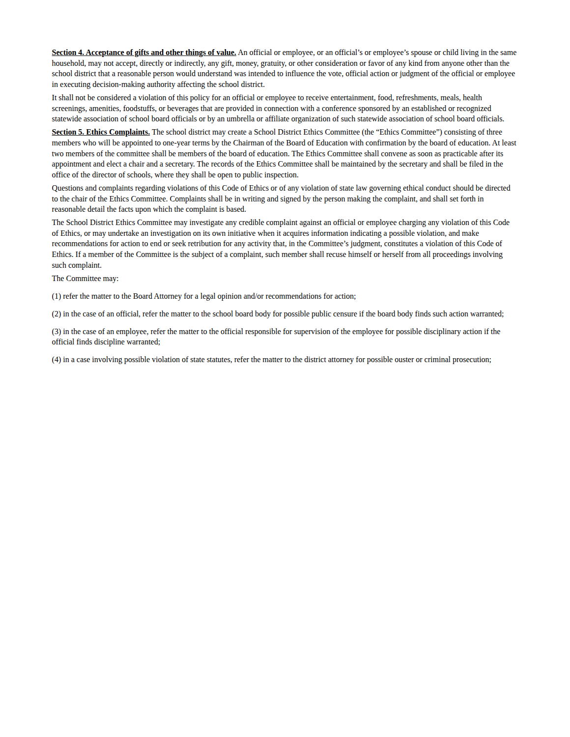Section 4. Acceptance of gifts and other things of value. An official or employee, or an official’s or employee’s spouse or child living in the same household, may not accept, directly or indirectly, any gift, money, gratuity, or other consideration or favor of any kind from anyone other than the school district that a reasonable person would understand was intended to influence the vote, official action or judgment of the official or employee in executing decision-making authority affecting the school district.
It shall not be considered a violation of this policy for an official or employee to receive entertainment, food, refreshments, meals, health screenings, amenities, foodstuffs, or beverages that are provided in connection with a conference sponsored by an established or recognized statewide association of school board officials or by an umbrella or affiliate organization of such statewide association of school board officials.
Section 5. Ethics Complaints. The school district may create a School District Ethics Committee (the “Ethics Committee”) consisting of three members who will be appointed to one-year terms by the Chairman of the Board of Education with confirmation by the board of education. At least two members of the committee shall be members of the board of education. The Ethics Committee shall convene as soon as practicable after its appointment and elect a chair and a secretary. The records of the Ethics Committee shall be maintained by the secretary and shall be filed in the office of the director of schools, where they shall be open to public inspection.
Questions and complaints regarding violations of this Code of Ethics or of any violation of state law governing ethical conduct should be directed to the chair of the Ethics Committee. Complaints shall be in writing and signed by the person making the complaint, and shall set forth in reasonable detail the facts upon which the complaint is based.
The School District Ethics Committee may investigate any credible complaint against an official or employee charging any violation of this Code of Ethics, or may undertake an investigation on its own initiative when it acquires information indicating a possible violation, and make recommendations for action to end or seek retribution for any activity that, in the Committee’s judgment, constitutes a violation of this Code of Ethics. If a member of the Committee is the subject of a complaint, such member shall recuse himself or herself from all proceedings involving such complaint.
The Committee may:
(1) refer the matter to the Board Attorney for a legal opinion and/or recommendations for action;
(2) in the case of an official, refer the matter to the school board body for possible public censure if the board body finds such action warranted;
(3) in the case of an employee, refer the matter to the official responsible for supervision of the employee for possible disciplinary action if the official finds discipline warranted;
(4) in a case involving possible violation of state statutes, refer the matter to the district attorney for possible ouster or criminal prosecution;